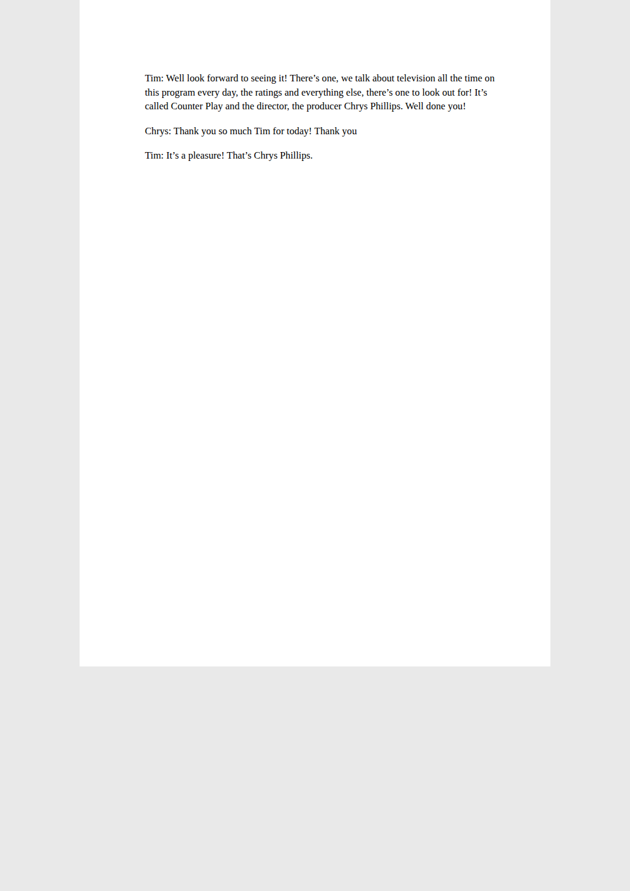Tim: Well look forward to seeing it! There’s one, we talk about television all the time on this program every day, the ratings and everything else, there’s one to look out for! It’s called Counter Play and the director, the producer Chrys Phillips. Well done you!
Chrys: Thank you so much Tim for today! Thank you
Tim: It’s a pleasure! That’s Chrys Phillips.